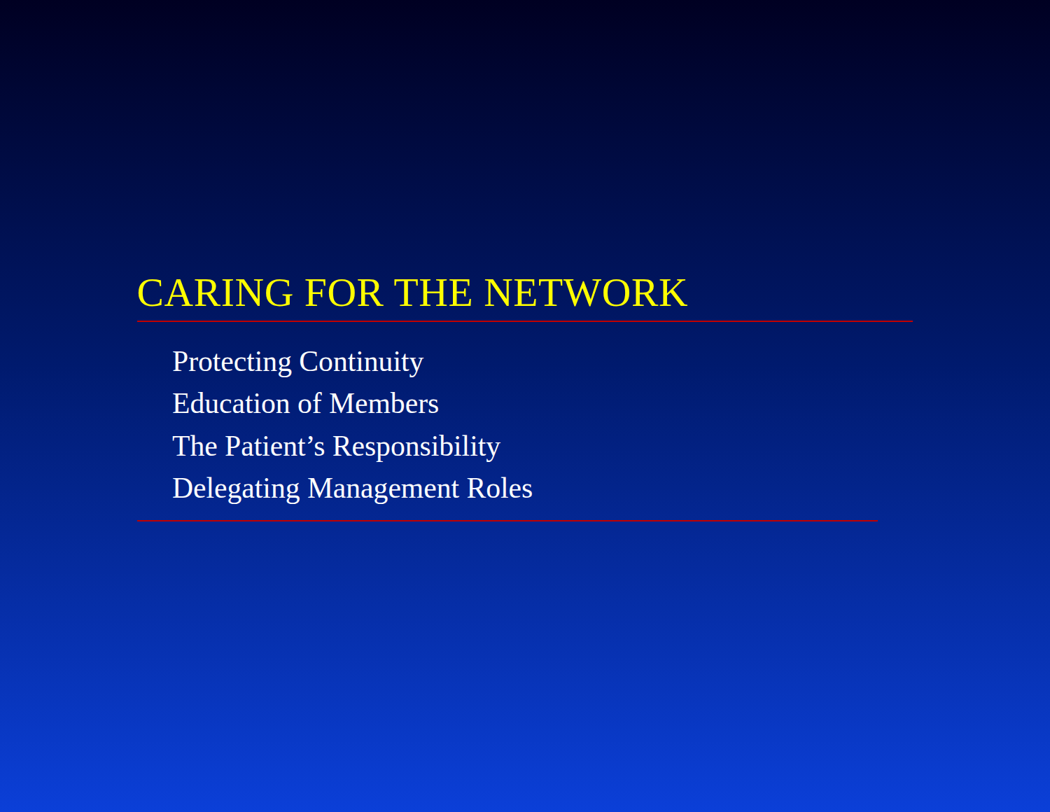CARING FOR THE NETWORK
Protecting Continuity
Education of Members
The Patient’s Responsibility
Delegating Management Roles